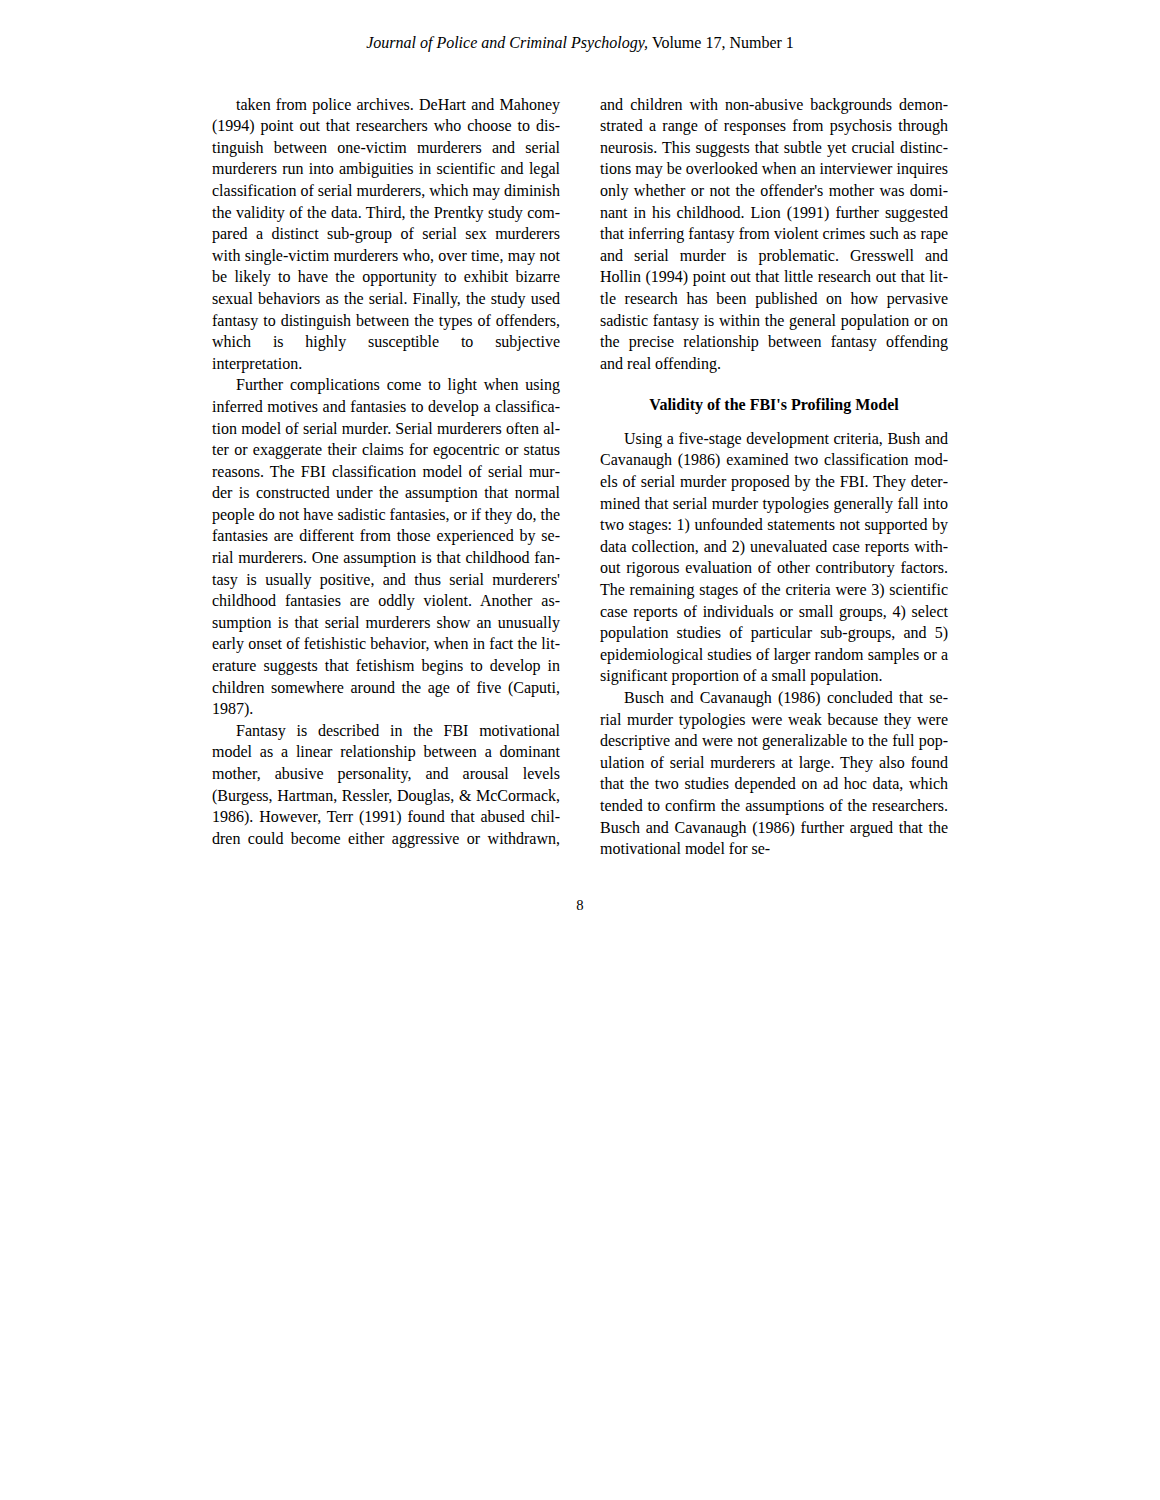Journal of Police and Criminal Psychology, Volume 17, Number 1
taken from police archives. DeHart and Mahoney (1994) point out that researchers who choose to distinguish between one-victim murderers and serial murderers run into ambiguities in scientific and legal classification of serial murderers, which may diminish the validity of the data. Third, the Prentky study compared a distinct sub-group of serial sex murderers with single-victim murderers who, over time, may not be likely to have the opportunity to exhibit bizarre sexual behaviors as the serial. Finally, the study used fantasy to distinguish between the types of offenders, which is highly susceptible to subjective interpretation.
Further complications come to light when using inferred motives and fantasies to develop a classification model of serial murder. Serial murderers often alter or exaggerate their claims for egocentric or status reasons. The FBI classification model of serial murder is constructed under the assumption that normal people do not have sadistic fantasies, or if they do, the fantasies are different from those experienced by serial murderers. One assumption is that childhood fantasy is usually positive, and thus serial murderers' childhood fantasies are oddly violent. Another assumption is that serial murderers show an unusually early onset of fetishistic behavior, when in fact the literature suggests that fetishism begins to develop in children somewhere around the age of five (Caputi, 1987).
Fantasy is described in the FBI motivational model as a linear relationship between a dominant mother, abusive personality, and arousal levels (Burgess, Hartman, Ressler, Douglas, & McCormack, 1986). However, Terr (1991) found that abused children could become either aggressive or withdrawn, and children with non-abusive backgrounds demonstrated a range of responses from psychosis through neurosis. This suggests that subtle yet crucial distinctions may be overlooked when an interviewer inquires only whether or not the offender's mother was dominant in his childhood. Lion (1991) further suggested that inferring fantasy from violent crimes such as rape and serial murder is problematic. Gresswell and Hollin (1994) point out that little research out that little research has been published on how pervasive sadistic fantasy is within the general population or on the precise relationship between fantasy offending and real offending.
Validity of the FBI's Profiling Model
Using a five-stage development criteria, Bush and Cavanaugh (1986) examined two classification models of serial murder proposed by the FBI. They determined that serial murder typologies generally fall into two stages: 1) unfounded statements not supported by data collection, and 2) unevaluated case reports without rigorous evaluation of other contributory factors. The remaining stages of the criteria were 3) scientific case reports of individuals or small groups, 4) select population studies of particular sub-groups, and 5) epidemiological studies of larger random samples or a significant proportion of a small population.
Busch and Cavanaugh (1986) concluded that serial murder typologies were weak because they were descriptive and were not generalizable to the full population of serial murderers at large. They also found that the two studies depended on ad hoc data, which tended to confirm the assumptions of the researchers. Busch and Cavanaugh (1986) further argued that the motivational model for se-
8